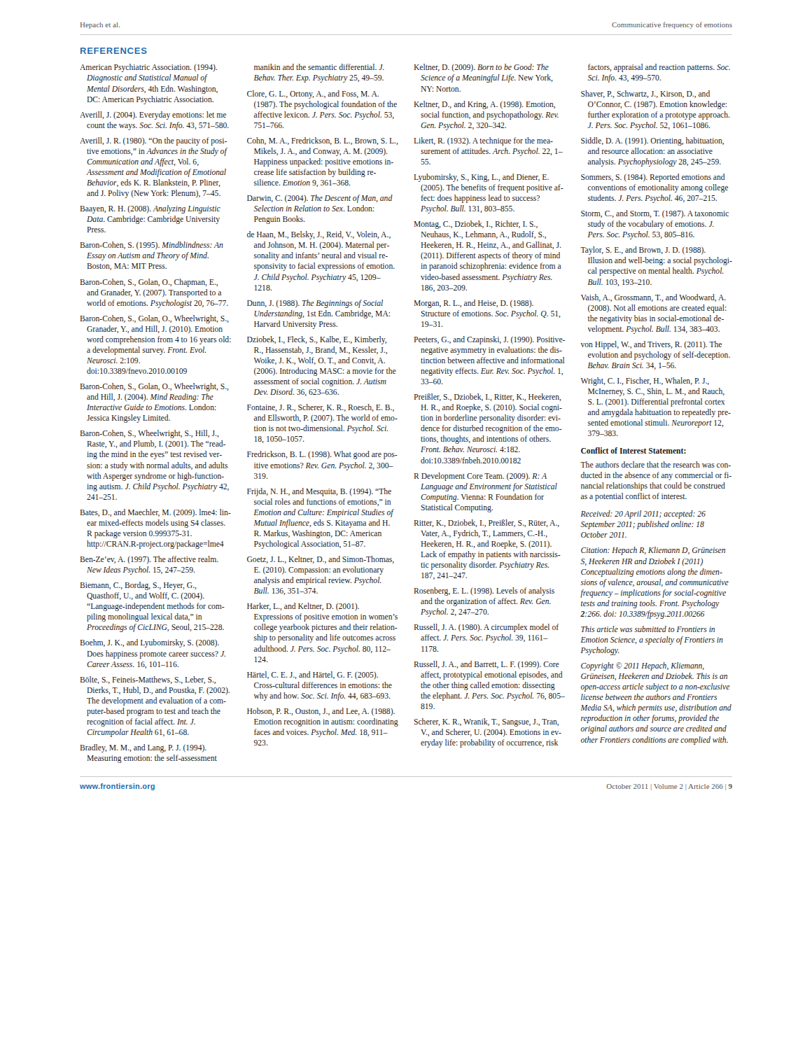Hepach et al. Communicative frequency of emotions
References
American Psychiatric Association. (1994). Diagnostic and Statistical Manual of Mental Disorders, 4th Edn. Washington, DC: American Psychiatric Association.
Averill, J. (2004). Everyday emotions: let me count the ways. Soc. Sci. Info. 43, 571–580.
Averill, J. R. (1980). “On the paucity of positive emotions,” in Advances in the Study of Communication and Affect, Vol. 6, Assessment and Modification of Emotional Behavior, eds K. R. Blankstein, P. Pliner, and J. Polivy (New York: Plenum), 7–45.
Baayen, R. H. (2008). Analyzing Linguistic Data. Cambridge: Cambridge University Press.
Baron-Cohen, S. (1995). Mindblindness: An Essay on Autism and Theory of Mind. Boston, MA: MIT Press.
Baron-Cohen, S., Golan, O., Chapman, E., and Granader, Y. (2007). Transported to a world of emotions. Psychologist 20, 76–77.
Baron-Cohen, S., Golan, O., Wheelwright, S., Granader, Y., and Hill, J. (2010). Emotion word comprehension from 4 to 16 years old: a developmental survey. Front. Evol. Neurosci. 2:109. doi:10.3389/fnevo.2010.00109
Baron-Cohen, S., Golan, O., Wheelwright, S., and Hill, J. (2004). Mind Reading: The Interactive Guide to Emotions. London: Jessica Kingsley Limited.
Baron-Cohen, S., Wheelwright, S., Hill, J., Raste, Y., and Plumb, I. (2001). The “reading the mind in the eyes” test revised version: a study with normal adults, and adults with Asperger syndrome or high-functioning autism. J. Child Psychol. Psychiatry 42, 241–251.
Bates, D., and Maechler, M. (2009). lme4: linear mixed-effects models using S4 classes. R package version 0.999375-31. http://CRAN.R-project.org/package=lme4
Ben-Ze’ev, A. (1997). The affective realm. New Ideas Psychol. 15, 247–259.
Biemann, C., Bordag, S., Heyer, G., Quasthoff, U., and Wolff, C. (2004). “Language-independent methods for compiling monolingual lexical data,” in Proceedings of CicLING, Seoul, 215–228.
Boehm, J. K., and Lyubomirsky, S. (2008). Does happiness promote career success? J. Career Assess. 16, 101–116.
Bölte, S., Feineis-Matthews, S., Leber, S., Dierks, T., Hubl, D., and Poustka, F. (2002). The development and evaluation of a computer-based program to test and teach the recognition of facial affect. Int. J. Circumpolar Health 61, 61–68.
Bradley, M. M., and Lang, P. J. (1994). Measuring emotion: the self-assessment manikin and the semantic differential. J. Behav. Ther. Exp. Psychiatry 25, 49–59.
Clore, G. L., Ortony, A., and Foss, M. A. (1987). The psychological foundation of the affective lexicon. J. Pers. Soc. Psychol. 53, 751–766.
Cohn, M. A., Fredrickson, B. L., Brown, S. L., Mikels, J. A., and Conway, A. M. (2009). Happiness unpacked: positive emotions increase life satisfaction by building resilience. Emotion 9, 361–368.
Darwin, C. (2004). The Descent of Man, and Selection in Relation to Sex. London: Penguin Books.
de Haan, M., Belsky, J., Reid, V., Volein, A., and Johnson, M. H. (2004). Maternal personality and infants’ neural and visual responsivity to facial expressions of emotion. J. Child Psychol. Psychiatry 45, 1209–1218.
Dunn, J. (1988). The Beginnings of Social Understanding, 1st Edn. Cambridge, MA: Harvard University Press.
Dziobek, I., Fleck, S., Kalbe, E., Kimberly, R., Hassenstab, J., Brand, M., Kessler, J., Woike, J. K., Wolf, O. T., and Convit, A. (2006). Introducing MASC: a movie for the assessment of social cognition. J. Autism Dev. Disord. 36, 623–636.
Fontaine, J. R., Scherer, K. R., Roesch, E. B., and Ellsworth, P. (2007). The world of emotion is not two-dimensional. Psychol. Sci. 18, 1050–1057.
Fredrickson, B. L. (1998). What good are positive emotions? Rev. Gen. Psychol. 2, 300–319.
Frijda, N. H., and Mesquita, B. (1994). “The social roles and functions of emotions,” in Emotion and Culture: Empirical Studies of Mutual Influence, eds S. Kitayama and H. R. Markus, Washington, DC: American Psychological Association, 51–87.
Goetz, J. L., Keltner, D., and Simon-Thomas, E. (2010). Compassion: an evolutionary analysis and empirical review. Psychol. Bull. 136, 351–374.
Harker, L., and Keltner, D. (2001). Expressions of positive emotion in women’s college yearbook pictures and their relationship to personality and life outcomes across adulthood. J. Pers. Soc. Psychol. 80, 112–124.
Härtel, C. E. J., and Härtel, G. F. (2005). Cross-cultural differences in emotions: the why and how. Soc. Sci. Info. 44, 683–693.
Hobson, P. R., Ouston, J., and Lee, A. (1988). Emotion recognition in autism: coordinating faces and voices. Psychol. Med. 18, 911–923.
Keltner, D. (2009). Born to be Good: The Science of a Meaningful Life. New York, NY: Norton.
Keltner, D., and Kring, A. (1998). Emotion, social function, and psychopathology. Rev. Gen. Psychol. 2, 320–342.
Likert, R. (1932). A technique for the measurement of attitudes. Arch. Psychol. 22, 1–55.
Lyubomirsky, S., King, L., and Diener, E. (2005). The benefits of frequent positive affect: does happiness lead to success? Psychol. Bull. 131, 803–855.
Montag, C., Dziobek, I., Richter, I. S., Neuhaus, K., Lehmann, A., Rudolf, S., Heekeren, H. R., Heinz, A., and Gallinat, J. (2011). Different aspects of theory of mind in paranoid schizophrenia: evidence from a video-based assessment. Psychiatry Res. 186, 203–209.
Morgan, R. L., and Heise, D. (1988). Structure of emotions. Soc. Psychol. Q. 51, 19–31.
Peeters, G., and Czapinski, J. (1990). Positive-negative asymmetry in evaluations: the distinction between affective and informational negativity effects. Eur. Rev. Soc. Psychol. 1, 33–60.
Preißler, S., Dziobek, I., Ritter, K., Heekeren, H. R., and Roepke, S. (2010). Social cognition in borderline personality disorder: evidence for disturbed recognition of the emotions, thoughts, and intentions of others. Front. Behav. Neurosci. 4:182. doi:10.3389/fnbeh.2010.00182
R Development Core Team. (2009). R: A Language and Environment for Statistical Computing. Vienna: R Foundation for Statistical Computing.
Ritter, K., Dziobek, I., Preißler, S., Rüter, A., Vater, A., Fydrich, T., Lammers, C.-H., Heekeren, H. R., and Roepke, S. (2011). Lack of empathy in patients with narcissistic personality disorder. Psychiatry Res. 187, 241–247.
Rosenberg, E. L. (1998). Levels of analysis and the organization of affect. Rev. Gen. Psychol. 2, 247–270.
Russell, J. A. (1980). A circumplex model of affect. J. Pers. Soc. Psychol. 39, 1161–1178.
Russell, J. A., and Barrett, L. F. (1999). Core affect, prototypical emotional episodes, and the other thing called emotion: dissecting the elephant. J. Pers. Soc. Psychol. 76, 805–819.
Scherer, K. R., Wranik, T., Sangsue, J., Tran, V., and Scherer, U. (2004). Emotions in everyday life: probability of occurrence, risk factors, appraisal and reaction patterns. Soc. Sci. Info. 43, 499–570.
Shaver, P., Schwartz, J., Kirson, D., and O’Connor, C. (1987). Emotion knowledge: further exploration of a prototype approach. J. Pers. Soc. Psychol. 52, 1061–1086.
Siddle, D. A. (1991). Orienting, habituation, and resource allocation: an associative analysis. Psychophysiology 28, 245–259.
Sommers, S. (1984). Reported emotions and conventions of emotionality among college students. J. Pers. Psychol. 46, 207–215.
Storm, C., and Storm, T. (1987). A taxonomic study of the vocabulary of emotions. J. Pers. Soc. Psychol. 53, 805–816.
Taylor, S. E., and Brown, J. D. (1988). Illusion and well-being: a social psychological perspective on mental health. Psychol. Bull. 103, 193–210.
Vaish, A., Grossmann, T., and Woodward, A. (2008). Not all emotions are created equal: the negativity bias in social-emotional development. Psychol. Bull. 134, 383–403.
von Hippel, W., and Trivers, R. (2011). The evolution and psychology of self-deception. Behav. Brain Sci. 34, 1–56.
Wright, C. I., Fischer, H., Whalen, P. J., McInerney, S. C., Shin, L. M., and Rauch, S. L. (2001). Differential prefrontal cortex and amygdala habituation to repeatedly presented emotional stimuli. Neuroreport 12, 379–383.
Conflict of Interest Statement:
The authors declare that the research was conducted in the absence of any commercial or financial relationships that could be construed as a potential conflict of interest.
Received: 20 April 2011; accepted: 26 September 2011; published online: 18 October 2011.
Citation: Hepach R, Kliemann D, Grüneisen S, Heekeren HR and Dziobek I (2011) Conceptualizing emotions along the dimensions of valence, arousal, and communicative frequency – implications for social-cognitive tests and training tools. Front. Psychology 2:266. doi: 10.3389/fpsyg.2011.00266
This article was submitted to Frontiers in Emotion Science, a specialty of Frontiers in Psychology.
Copyright © 2011 Hepach, Kliemann, Grüneisen, Heekeren and Dziobek. This is an open-access article subject to a non-exclusive license between the authors and Frontiers Media SA, which permits use, distribution and reproduction in other forums, provided the original authors and source are credited and other Frontiers conditions are complied with.
www.frontiersin.org October 2011 | Volume 2 | Article 266 | 9